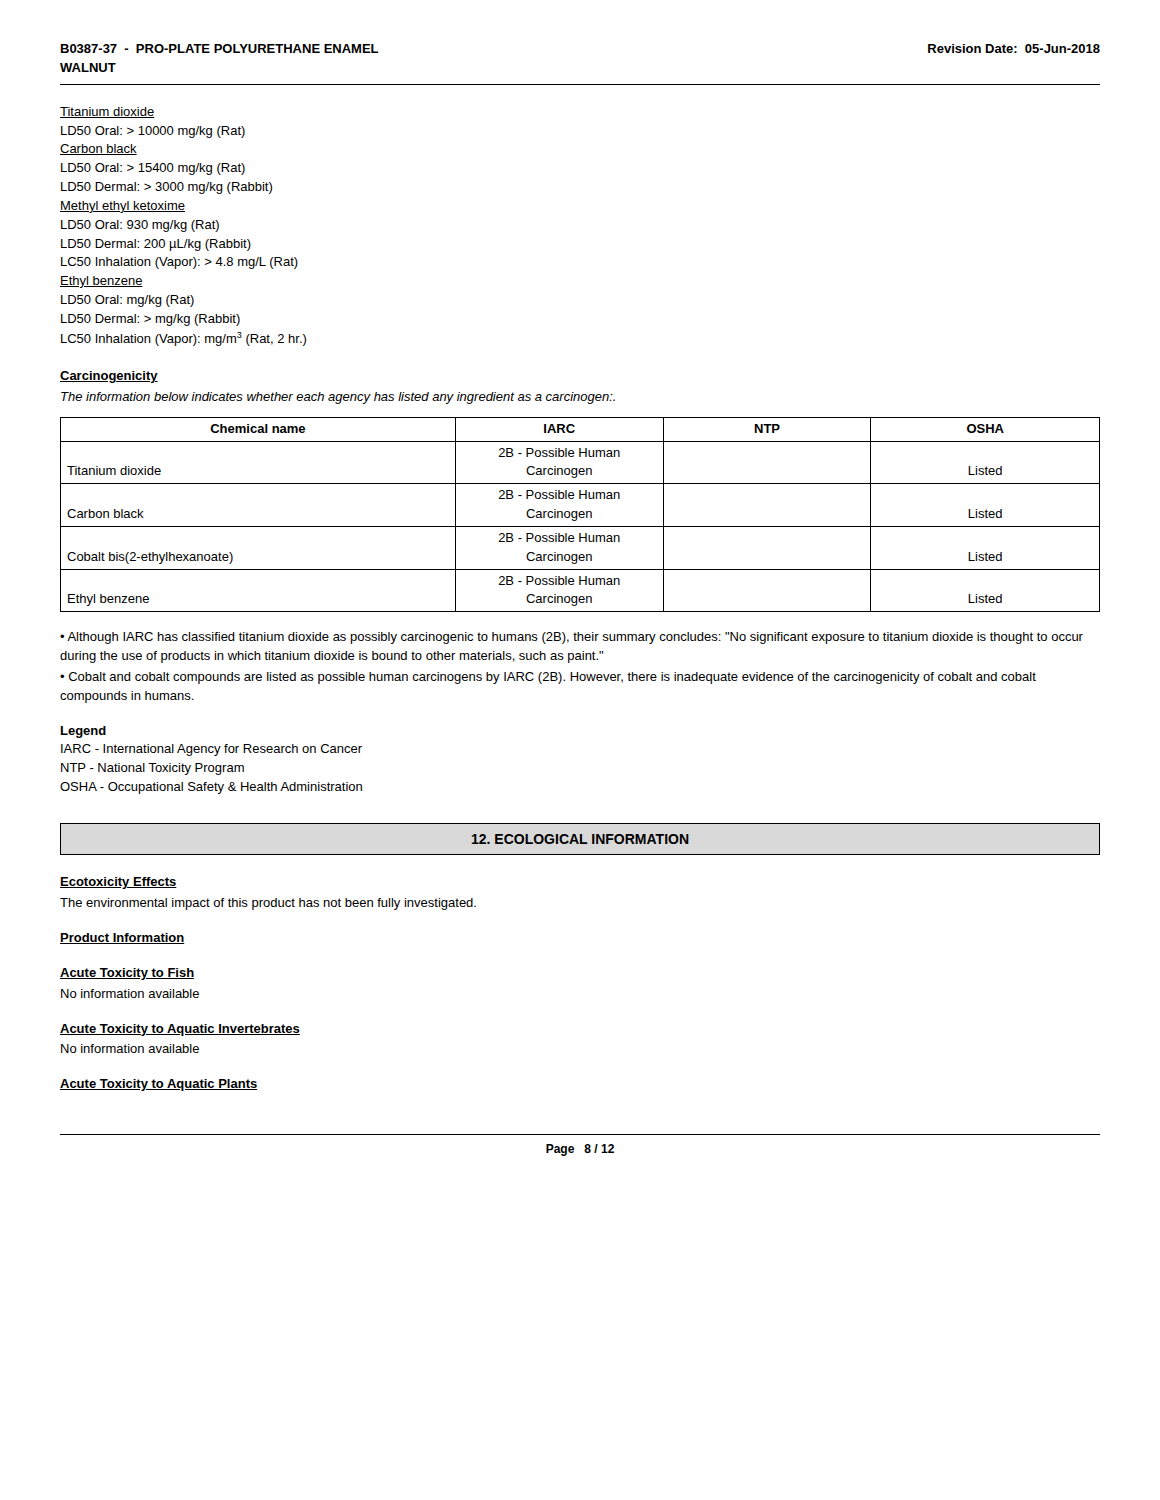B0387-37 - PRO-PLATE POLYURETHANE ENAMEL
WALNUT
Revision Date: 05-Jun-2018
Titanium dioxide
LD50 Oral: > 10000 mg/kg (Rat)
Carbon black
LD50 Oral: > 15400 mg/kg (Rat)
LD50 Dermal: > 3000 mg/kg (Rabbit)
Methyl ethyl ketoxime
LD50 Oral: 930 mg/kg (Rat)
LD50 Dermal: 200 µL/kg (Rabbit)
LC50 Inhalation (Vapor): > 4.8 mg/L (Rat)
Ethyl benzene
LD50 Oral: mg/kg (Rat)
LD50 Dermal: > mg/kg (Rabbit)
LC50 Inhalation (Vapor): mg/m3 (Rat, 2 hr.)
Carcinogenicity
The information below indicates whether each agency has listed any ingredient as a carcinogen:.
| Chemical name | IARC | NTP | OSHA |
| --- | --- | --- | --- |
| Titanium dioxide | 2B - Possible Human Carcinogen | | Listed |
| Carbon black | 2B - Possible Human Carcinogen | | Listed |
| Cobalt bis(2-ethylhexanoate) | 2B - Possible Human Carcinogen | | Listed |
| Ethyl benzene | 2B - Possible Human Carcinogen | | Listed |
• Although IARC has classified titanium dioxide as possibly carcinogenic to humans (2B), their summary concludes: "No significant exposure to titanium dioxide is thought to occur during the use of products in which titanium dioxide is bound to other materials, such as paint."
• Cobalt and cobalt compounds are listed as possible human carcinogens by IARC (2B). However, there is inadequate evidence of the carcinogenicity of cobalt and cobalt compounds in humans.
Legend
IARC - International Agency for Research on Cancer
NTP - National Toxicity Program
OSHA - Occupational Safety & Health Administration
12. ECOLOGICAL INFORMATION
Ecotoxicity Effects
The environmental impact of this product has not been fully investigated.
Product Information
Acute Toxicity to Fish
No information available
Acute Toxicity to Aquatic Invertebrates
No information available
Acute Toxicity to Aquatic Plants
Page 8 / 12